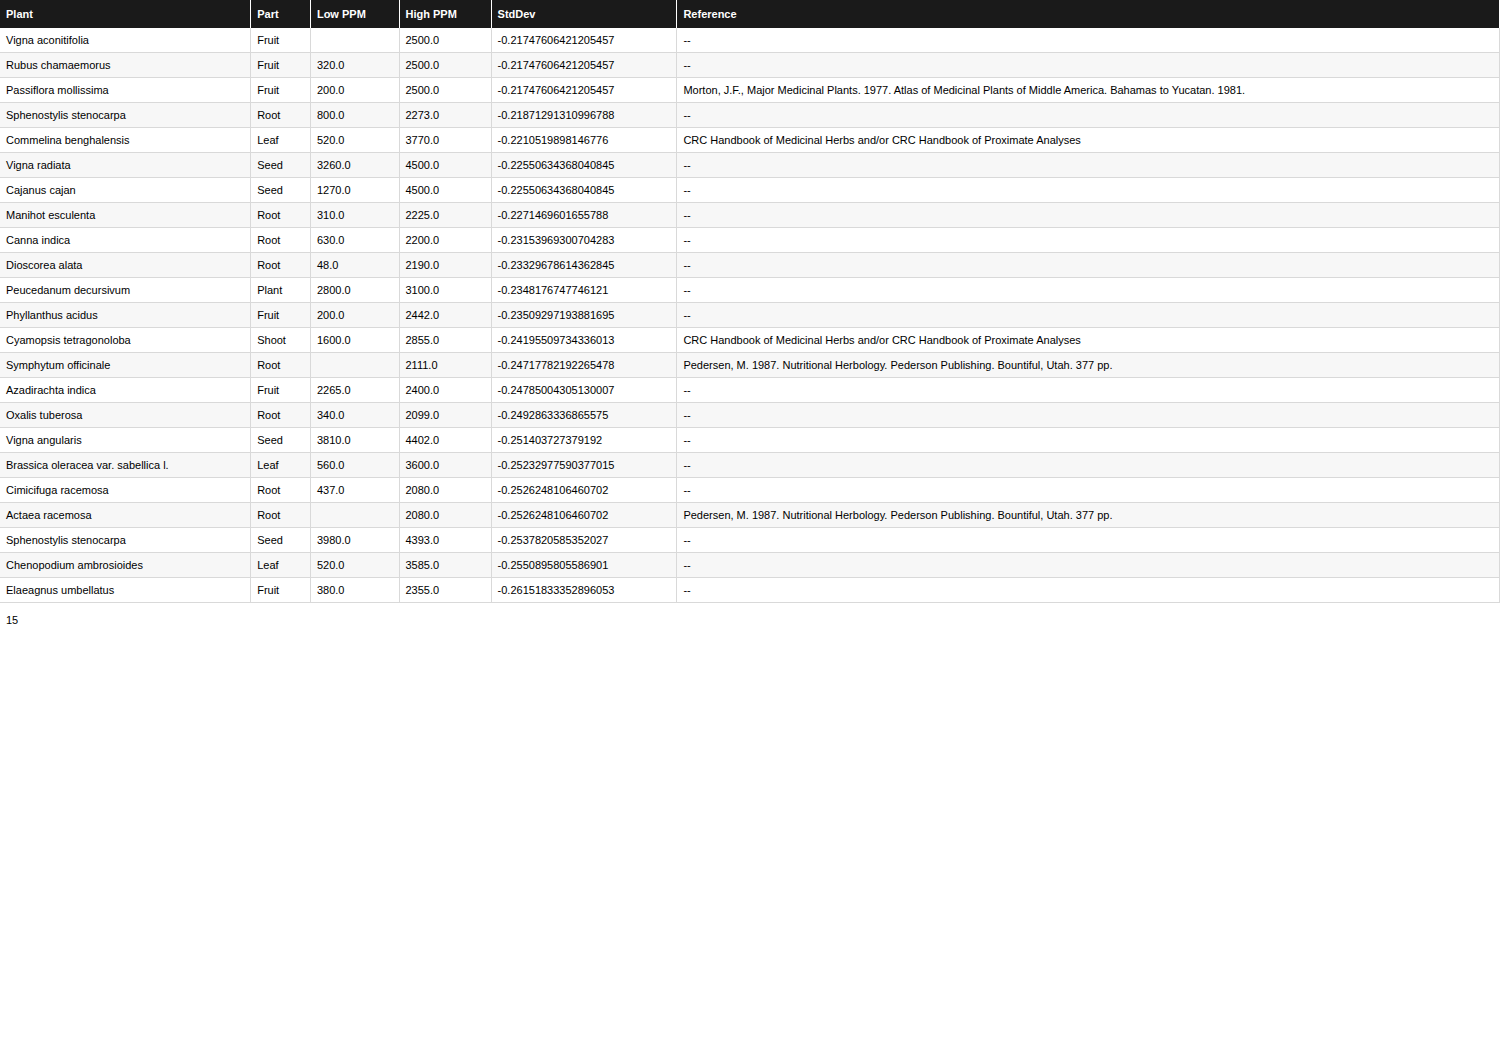| Plant | Part | Low PPM | High PPM | StdDev | Reference |
| --- | --- | --- | --- | --- | --- |
| Vigna aconitifolia | Fruit | | 2500.0 | -0.21747606421205457 | -- |
| Rubus chamaemorus | Fruit | 320.0 | 2500.0 | -0.21747606421205457 | -- |
| Passiflora mollissima | Fruit | 200.0 | 2500.0 | -0.21747606421205457 | Morton, J.F., Major Medicinal Plants. 1977. Atlas of Medicinal Plants of Middle America. Bahamas to Yucatan. 1981. |
| Sphenostylis stenocarpa | Root | 800.0 | 2273.0 | -0.21871291310996788 | -- |
| Commelina benghalensis | Leaf | 520.0 | 3770.0 | -0.2210519898146776 | CRC Handbook of Medicinal Herbs and/or CRC Handbook of Proximate Analyses |
| Vigna radiata | Seed | 3260.0 | 4500.0 | -0.22550634368040845 | -- |
| Cajanus cajan | Seed | 1270.0 | 4500.0 | -0.22550634368040845 | -- |
| Manihot esculenta | Root | 310.0 | 2225.0 | -0.2271469601655788 | -- |
| Canna indica | Root | 630.0 | 2200.0 | -0.23153969300704283 | -- |
| Dioscorea alata | Root | 48.0 | 2190.0 | -0.23329678614362845 | -- |
| Peucedanum decursivum | Plant | 2800.0 | 3100.0 | -0.2348176747746121 | -- |
| Phyllanthus acidus | Fruit | 200.0 | 2442.0 | -0.23509297193881695 | -- |
| Cyamopsis tetragonoloba | Shoot | 1600.0 | 2855.0 | -0.24195509734336013 | CRC Handbook of Medicinal Herbs and/or CRC Handbook of Proximate Analyses |
| Symphytum officinale | Root | | 2111.0 | -0.24717782192265478 | Pedersen, M. 1987. Nutritional Herbology. Pederson Publishing. Bountiful, Utah. 377 pp. |
| Azadirachta indica | Fruit | 2265.0 | 2400.0 | -0.24785004305130007 | -- |
| Oxalis tuberosa | Root | 340.0 | 2099.0 | -0.2492863336865575 | -- |
| Vigna angularis | Seed | 3810.0 | 4402.0 | -0.251403727379192 | -- |
| Brassica oleracea var. sabellica l. | Leaf | 560.0 | 3600.0 | -0.25232977590377015 | -- |
| Cimicifuga racemosa | Root | 437.0 | 2080.0 | -0.2526248106460702 | -- |
| Actaea racemosa | Root | | 2080.0 | -0.2526248106460702 | Pedersen, M. 1987. Nutritional Herbology. Pederson Publishing. Bountiful, Utah. 377 pp. |
| Sphenostylis stenocarpa | Seed | 3980.0 | 4393.0 | -0.2537820585352027 | -- |
| Chenopodium ambrosioides | Leaf | 520.0 | 3585.0 | -0.2550895805586901 | -- |
| Elaeagnus umbellatus | Fruit | 380.0 | 2355.0 | -0.26151833352896053 | -- |
15